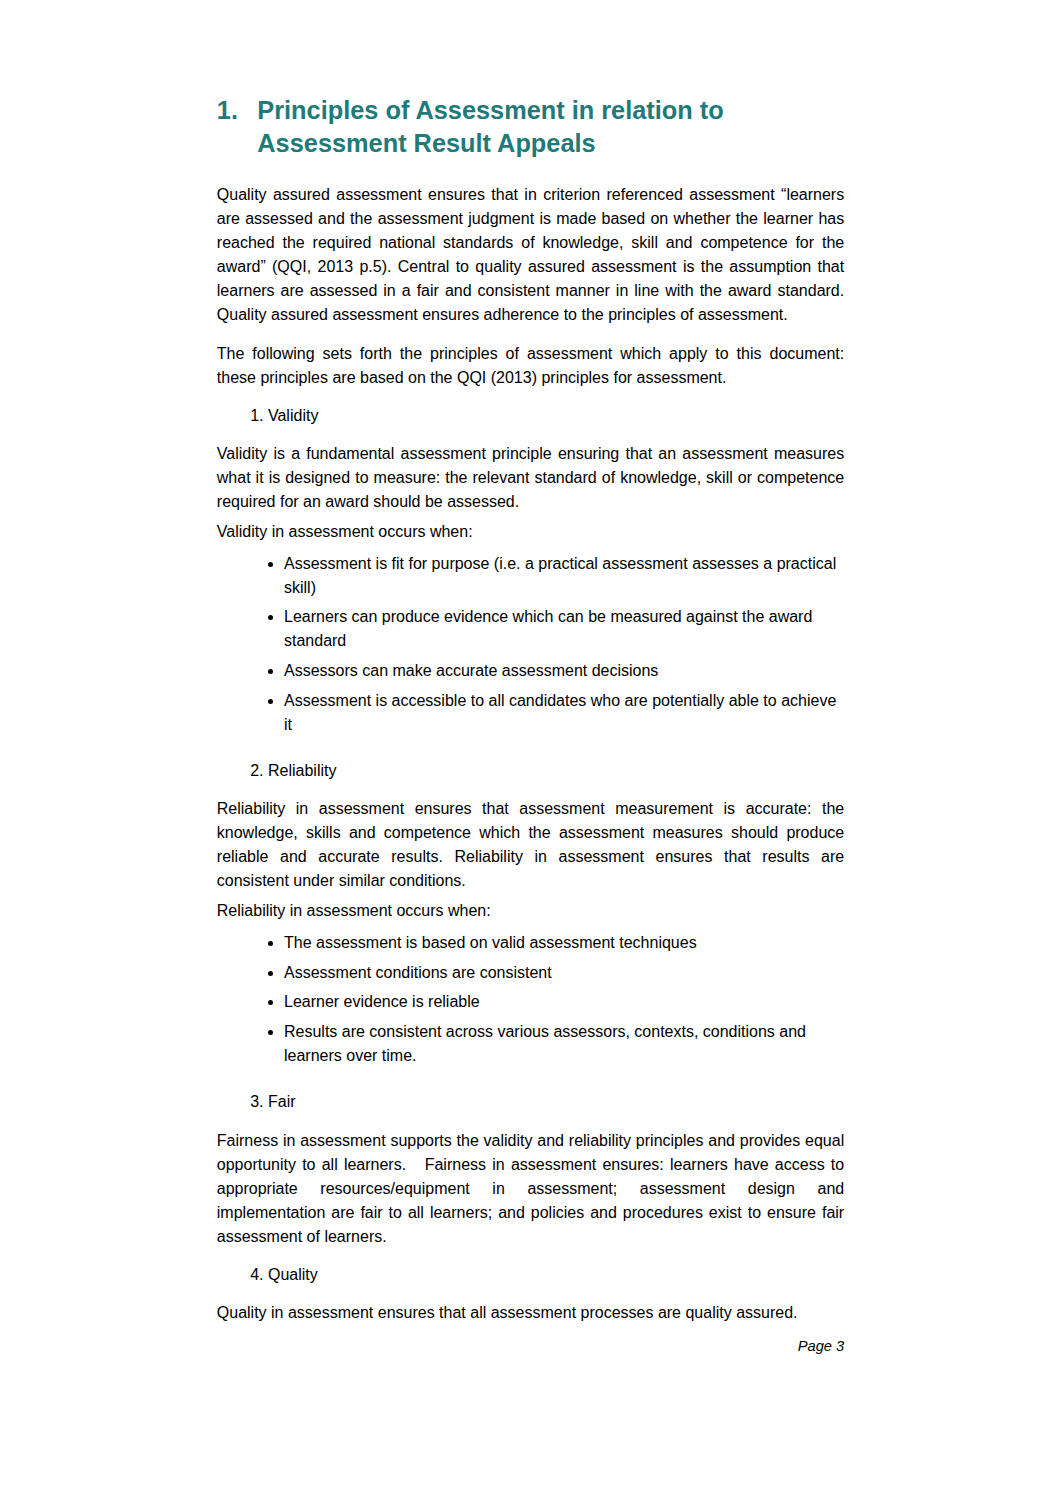1. Principles of Assessment in relation to Assessment Result Appeals
Quality assured assessment ensures that in criterion referenced assessment “learners are assessed and the assessment judgment is made based on whether the learner has reached the required national standards of knowledge, skill and competence for the award” (QQI, 2013 p.5). Central to quality assured assessment is the assumption that learners are assessed in a fair and consistent manner in line with the award standard. Quality assured assessment ensures adherence to the principles of assessment.
The following sets forth the principles of assessment which apply to this document: these principles are based on the QQI (2013) principles for assessment.
Validity
Validity is a fundamental assessment principle ensuring that an assessment measures what it is designed to measure: the relevant standard of knowledge, skill or competence required for an award should be assessed.
Validity in assessment occurs when:
Assessment is fit for purpose (i.e. a practical assessment assesses a practical skill)
Learners can produce evidence which can be measured against the award standard
Assessors can make accurate assessment decisions
Assessment is accessible to all candidates who are potentially able to achieve it
Reliability
Reliability in assessment ensures that assessment measurement is accurate: the knowledge, skills and competence which the assessment measures should produce reliable and accurate results. Reliability in assessment ensures that results are consistent under similar conditions.
Reliability in assessment occurs when:
The assessment is based on valid assessment techniques
Assessment conditions are consistent
Learner evidence is reliable
Results are consistent across various assessors, contexts, conditions and learners over time.
Fair
Fairness in assessment supports the validity and reliability principles and provides equal opportunity to all learners. Fairness in assessment ensures: learners have access to appropriate resources/equipment in assessment; assessment design and implementation are fair to all learners; and policies and procedures exist to ensure fair assessment of learners.
Quality
Quality in assessment ensures that all assessment processes are quality assured.
Page 3